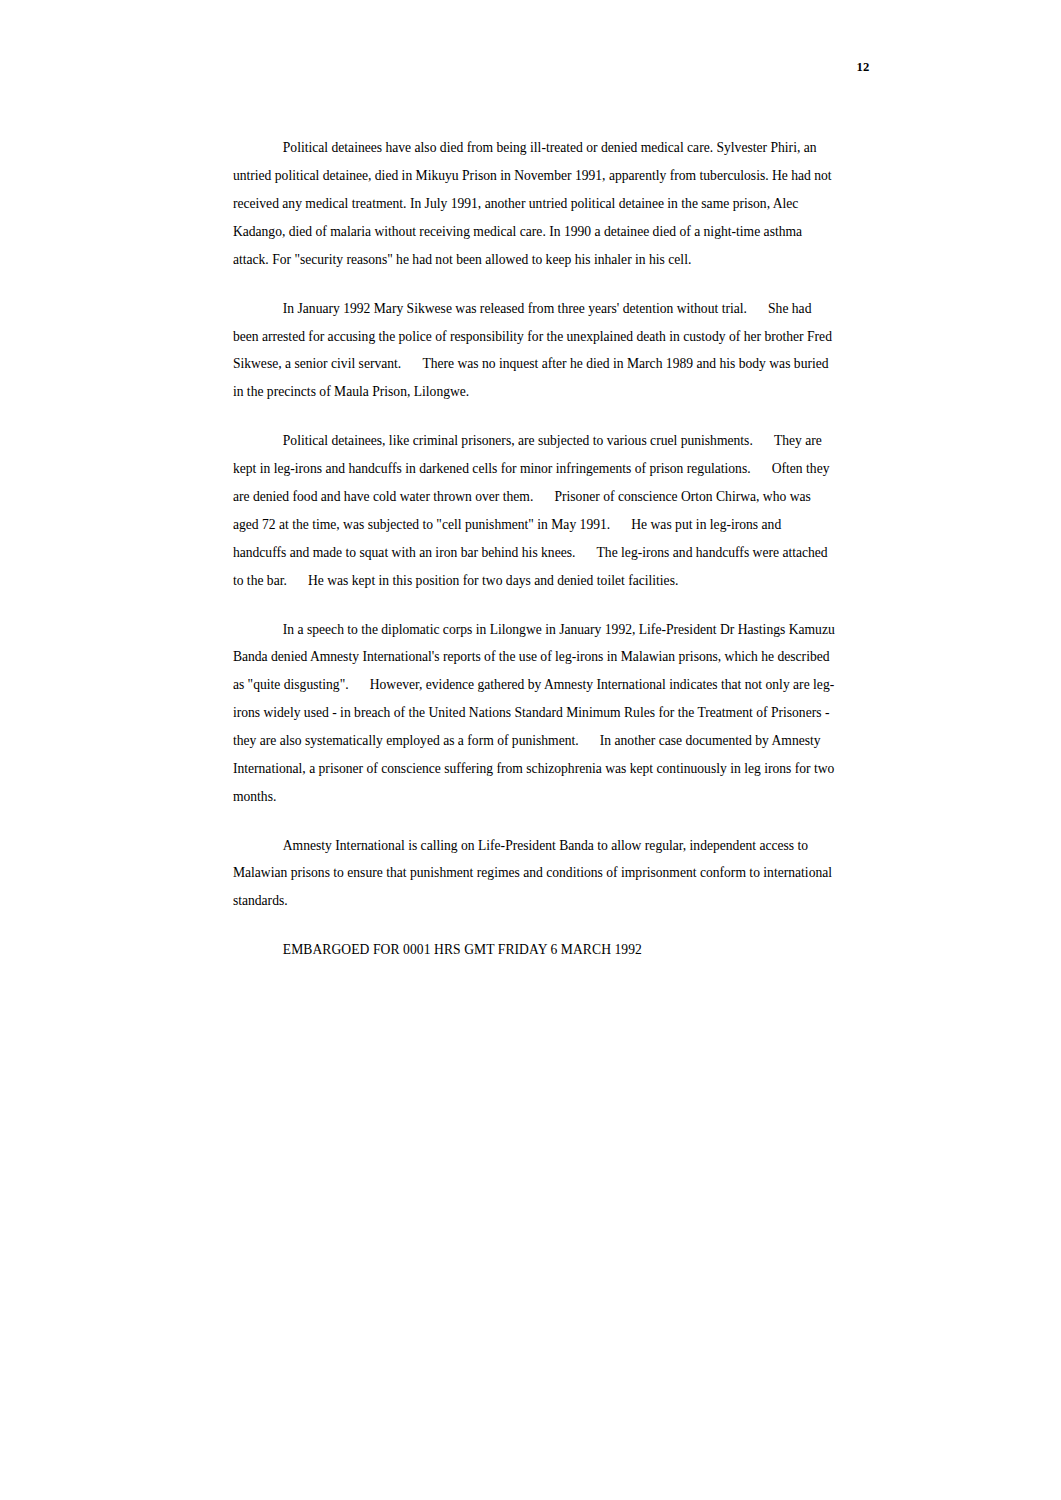12
Political detainees have also died from being ill-treated or denied medical care. Sylvester Phiri, an untried political detainee, died in Mikuyu Prison in November 1991, apparently from tuberculosis. He had not received any medical treatment. In July 1991, another untried political detainee in the same prison, Alec Kadango, died of malaria without receiving medical care. In 1990 a detainee died of a night-time asthma attack. For "security reasons" he had not been allowed to keep his inhaler in his cell.
In January 1992 Mary Sikwese was released from three years' detention without trial. She had been arrested for accusing the police of responsibility for the unexplained death in custody of her brother Fred Sikwese, a senior civil servant. There was no inquest after he died in March 1989 and his body was buried in the precincts of Maula Prison, Lilongwe.
Political detainees, like criminal prisoners, are subjected to various cruel punishments. They are kept in leg-irons and handcuffs in darkened cells for minor infringements of prison regulations. Often they are denied food and have cold water thrown over them. Prisoner of conscience Orton Chirwa, who was aged 72 at the time, was subjected to "cell punishment" in May 1991. He was put in leg-irons and handcuffs and made to squat with an iron bar behind his knees. The leg-irons and handcuffs were attached to the bar. He was kept in this position for two days and denied toilet facilities.
In a speech to the diplomatic corps in Lilongwe in January 1992, Life-President Dr Hastings Kamuzu Banda denied Amnesty International's reports of the use of leg-irons in Malawian prisons, which he described as "quite disgusting". However, evidence gathered by Amnesty International indicates that not only are leg-irons widely used - in breach of the United Nations Standard Minimum Rules for the Treatment of Prisoners - they are also systematically employed as a form of punishment. In another case documented by Amnesty International, a prisoner of conscience suffering from schizophrenia was kept continuously in leg irons for two months.
Amnesty International is calling on Life-President Banda to allow regular, independent access to Malawian prisons to ensure that punishment regimes and conditions of imprisonment conform to international standards.
EMBARGOED FOR 0001 HRS GMT FRIDAY 6 MARCH 1992